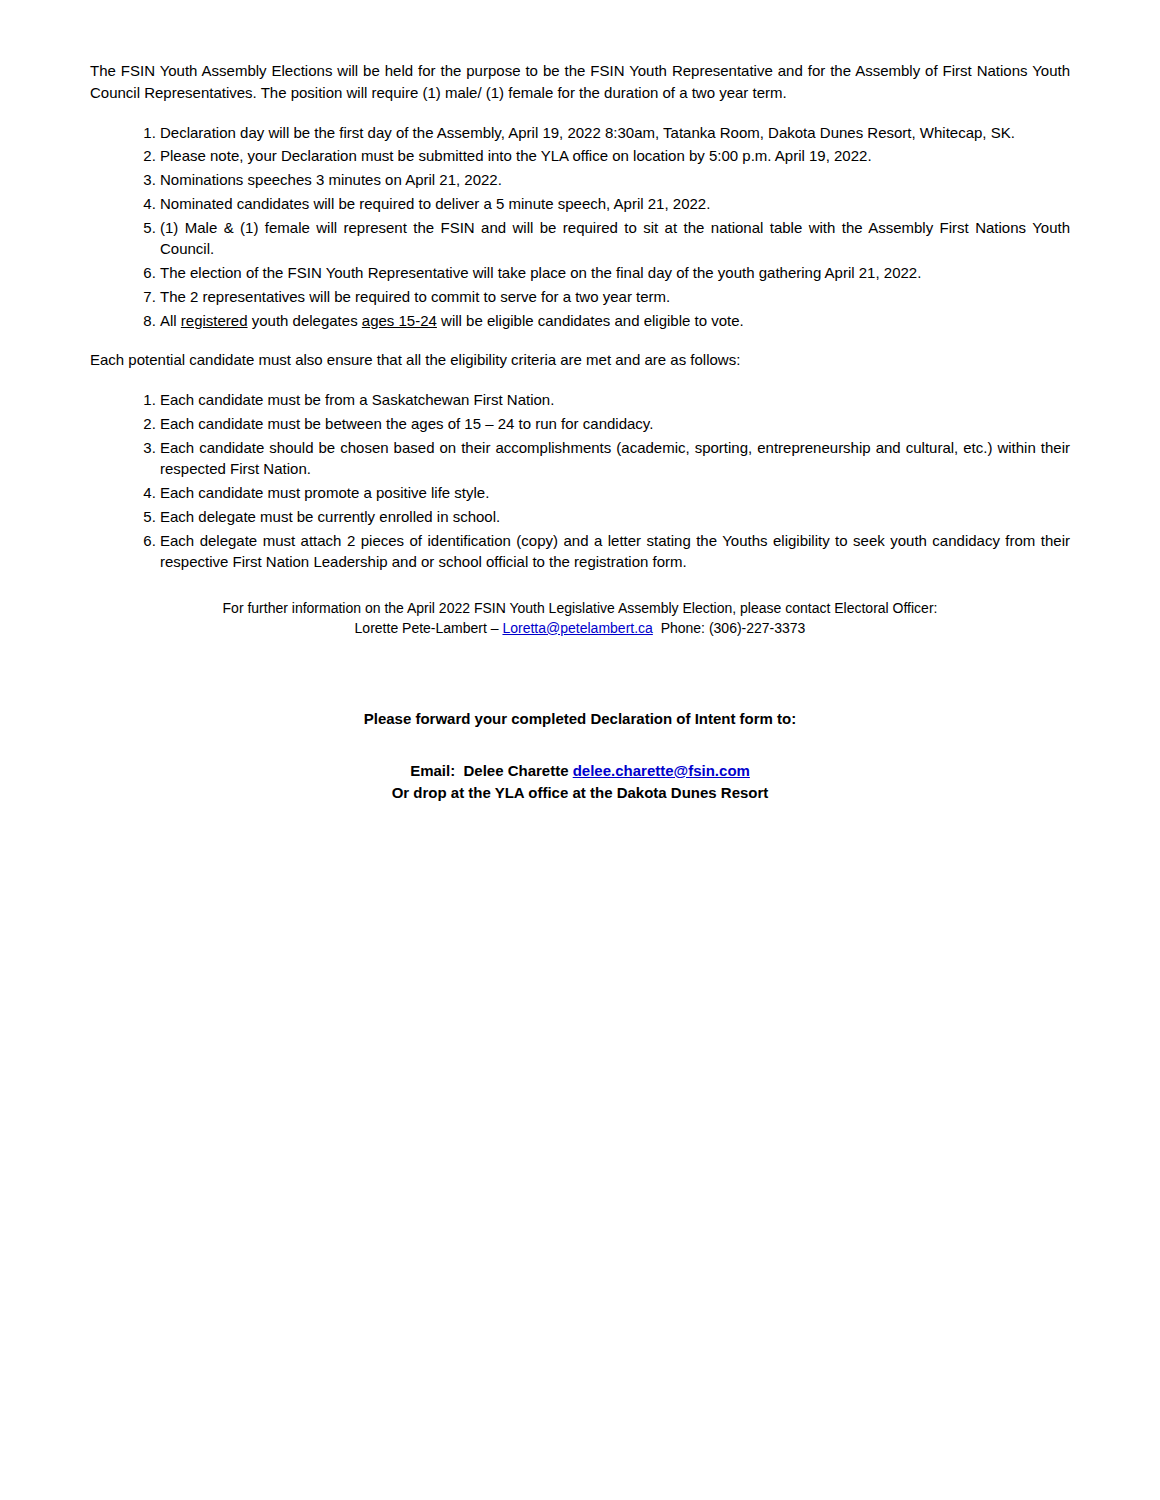The FSIN Youth Assembly Elections will be held for the purpose to be the FSIN Youth Representative and for the Assembly of First Nations Youth Council Representatives. The position will require (1) male/ (1) female for the duration of a two year term.
Declaration day will be the first day of the Assembly, April 19, 2022 8:30am, Tatanka Room, Dakota Dunes Resort, Whitecap, SK.
Please note, your Declaration must be submitted into the YLA office on location by 5:00 p.m. April 19, 2022.
Nominations speeches 3 minutes on April 21, 2022.
Nominated candidates will be required to deliver a 5 minute speech, April 21, 2022.
(1) Male & (1) female will represent the FSIN and will be required to sit at the national table with the Assembly First Nations Youth Council.
The election of the FSIN Youth Representative will take place on the final day of the youth gathering April 21, 2022.
The 2 representatives will be required to commit to serve for a two year term.
All registered youth delegates ages 15-24 will be eligible candidates and eligible to vote.
Each potential candidate must also ensure that all the eligibility criteria are met and are as follows:
Each candidate must be from a Saskatchewan First Nation.
Each candidate must be between the ages of 15 – 24 to run for candidacy.
Each candidate should be chosen based on their accomplishments (academic, sporting, entrepreneurship and cultural, etc.) within their respected First Nation.
Each candidate must promote a positive life style.
Each delegate must be currently enrolled in school.
Each delegate must attach 2 pieces of identification (copy) and a letter stating the Youths eligibility to seek youth candidacy from their respective First Nation Leadership and or school official to the registration form.
For further information on the April 2022 FSIN Youth Legislative Assembly Election, please contact Electoral Officer:
Lorette Pete-Lambert – Loretta@petelambert.ca Phone: (306)-227-3373
Please forward your completed Declaration of Intent form to:
Email: Delee Charette delee.charette@fsin.com
Or drop at the YLA office at the Dakota Dunes Resort